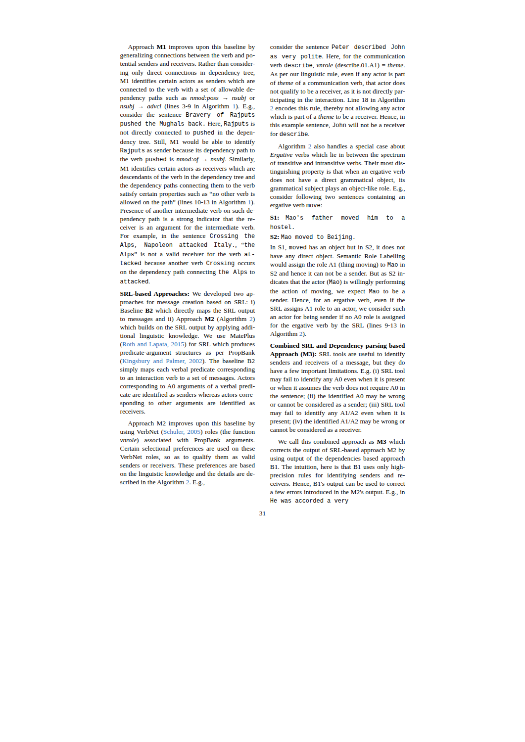Approach M1 improves upon this baseline by generalizing connections between the verb and potential senders and receivers. Rather than considering only direct connections in dependency tree, M1 identifies certain actors as senders which are connected to the verb with a set of allowable dependency paths such as nmod:poss → nsubj or nsubj → advcl (lines 3-9 in Algorithm 1). E.g., consider the sentence Bravery of Rajputs pushed the Mughals back. Here, Rajputs is not directly connected to pushed in the dependency tree. Still, M1 would be able to identify Rajputs as sender because its dependency path to the verb pushed is nmod:of → nsubj. Similarly, M1 identifies certain actors as receivers which are descendants of the verb in the dependency tree and the dependency paths connecting them to the verb satisfy certain properties such as “no other verb is allowed on the path” (lines 10-13 in Algorithm 1). Presence of another intermediate verb on such dependency path is a strong indicator that the receiver is an argument for the intermediate verb. For example, in the sentence Crossing the Alps, Napoleon attacked Italy., “the Alps” is not a valid receiver for the verb attacked because another verb Crossing occurs on the dependency path connecting the Alps to attacked.
SRL-based Approaches: We developed two approaches for message creation based on SRL: i) Baseline B2 which directly maps the SRL output to messages and ii) Approach M2 (Algorithm 2) which builds on the SRL output by applying additional linguistic knowledge. We use MatePlus (Roth and Lapata, 2015) for SRL which produces predicate-argument structures as per PropBank (Kingsbury and Palmer, 2002). The baseline B2 simply maps each verbal predicate corresponding to an interaction verb to a set of messages. Actors corresponding to A0 arguments of a verbal predicate are identified as senders whereas actors corresponding to other arguments are identified as receivers.
Approach M2 improves upon this baseline by using VerbNet (Schuler, 2005) roles (the function vnrole) associated with PropBank arguments. Certain selectional preferences are used on these VerbNet roles, so as to qualify them as valid senders or receivers. These preferences are based on the linguistic knowledge and the details are described in the Algorithm 2. E.g.,
consider the sentence Peter described John as very polite. Here, for the communication verb describe, vnrole (describe.01.A1) = theme. As per our linguistic rule, even if any actor is part of theme of a communication verb, that actor does not qualify to be a receiver, as it is not directly participating in the interaction. Line 18 in Algorithm 2 encodes this rule, thereby not allowing any actor which is part of a theme to be a receiver. Hence, in this example sentence, John will not be a receiver for describe.
Algorithm 2 also handles a special case about Ergative verbs which lie in between the spectrum of transitive and intransitive verbs. Their most distinguishing property is that when an ergative verb does not have a direct grammatical object, its grammatical subject plays an object-like role. E.g., consider following two sentences containing an ergative verb move:
S1: Mao's father moved him to a hostel.
S2: Mao moved to Beijing.
In S1, moved has an object but in S2, it does not have any direct object. Semantic Role Labelling would assign the role A1 (thing moving) to Mao in S2 and hence it can not be a sender. But as S2 indicates that the actor (Mao) is willingly performing the action of moving, we expect Mao to be a sender. Hence, for an ergative verb, even if the SRL assigns A1 role to an actor, we consider such an actor for being sender if no A0 role is assigned for the ergative verb by the SRL (lines 9-13 in Algorithm 2).
Combined SRL and Dependency parsing based Approach (M3): SRL tools are useful to identify senders and receivers of a message, but they do have a few important limitations. E.g. (i) SRL tool may fail to identify any A0 even when it is present or when it assumes the verb does not require A0 in the sentence; (ii) the identified A0 may be wrong or cannot be considered as a sender; (iii) SRL tool may fail to identify any A1/A2 even when it is present; (iv) the identified A1/A2 may be wrong or cannot be considered as a receiver.
We call this combined approach as M3 which corrects the output of SRL-based approach M2 by using output of the dependencies based approach B1. The intuition, here is that B1 uses only high-precision rules for identifying senders and receivers. Hence, B1's output can be used to correct a few errors introduced in the M2's output. E.g., in He was accorded a very
31